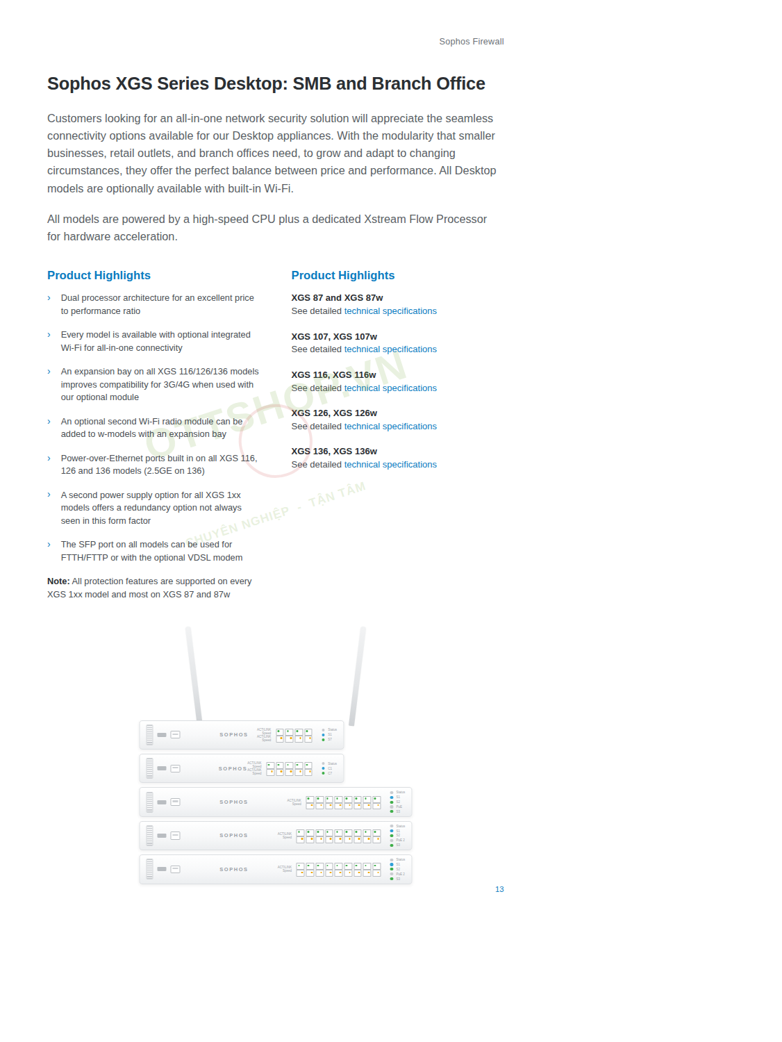OTTSHOP.VN
CHUYÊN NGHIỆP - TẬN TÂM
Sophos Firewall
Sophos XGS Series Desktop: SMB and Branch Office
Customers looking for an all-in-one network security solution will appreciate the seamless connectivity options available for our Desktop appliances. With the modularity that smaller businesses, retail outlets, and branch offices need, to grow and adapt to changing circumstances, they offer the perfect balance between price and performance. All Desktop models are optionally available with built-in Wi-Fi.
All models are powered by a high-speed CPU plus a dedicated Xstream Flow Processor for hardware acceleration.
Product Highlights
Dual processor architecture for an excellent price to performance ratio
Every model is available with optional integrated Wi-Fi for all-in-one connectivity
An expansion bay on all XGS 116/126/136 models improves compatibility for 3G/4G when used with our optional module
An optional second Wi-Fi radio module can be added to w-models with an expansion bay
Power-over-Ethernet ports built in on all XGS 116, 126 and 136 models (2.5GE on 136)
A second power supply option for all XGS 1xx models offers a redundancy option not always seen in this form factor
The SFP port on all models can be used for FTTH/FTTP or with the optional VDSL modem
Note: All protection features are supported on every XGS 1xx model and most on XGS 87 and 87w
Product Highlights
XGS 87 and XGS 87w See detailed technical specifications
XGS 107, XGS 107w See detailed technical specifications
XGS 116, XGS 116w See detailed technical specifications
XGS 126, XGS 126w See detailed technical specifications
XGS 136, XGS 136w See detailed technical specifications
SOPHOS
ACT/LINK
Speed
ACT/LINK
Speed
Status S1 S7
SOPHOS
ACT/LINK
Speed
ACT/LINK
Speed
Status C1 C7
SOPHOS
ACT/LINK
Speed
Status S1 S2 PoE S3
SOPHOS
ACT/LINK
Speed
Status S1 S2 PoE 2 S3
SOPHOS
ACT/LINK
Speed
Status S1 S2 PoE 2 S3
13